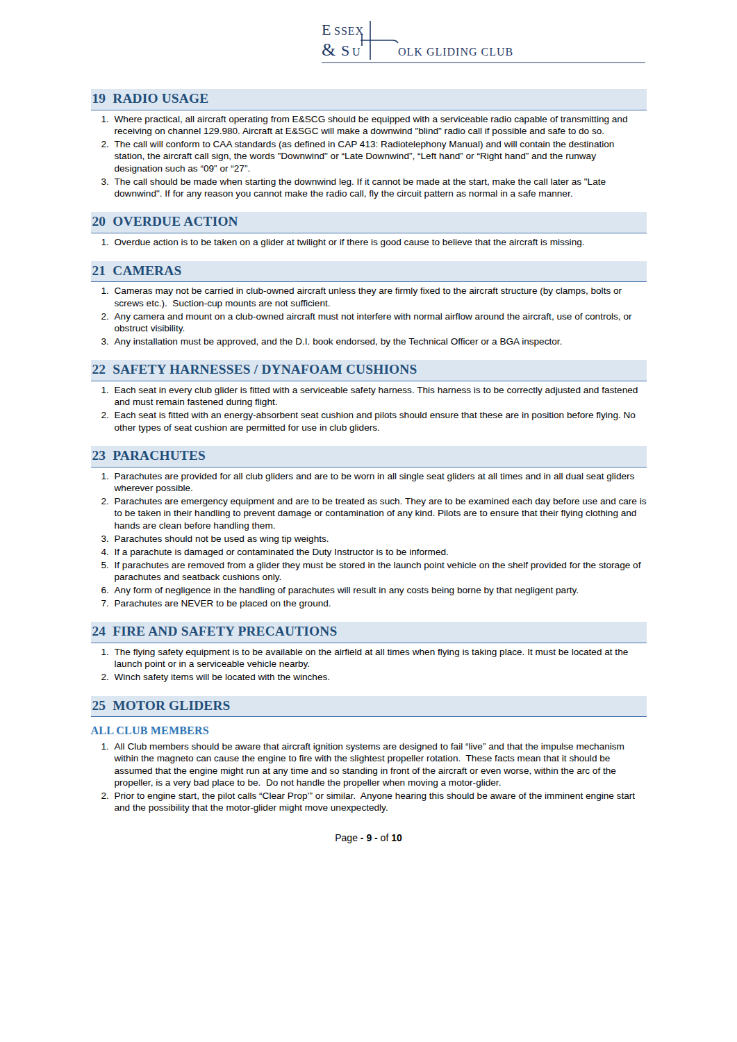E SSEX & S U OLK GLIDING CLUB
19 RADIO USAGE
Where practical, all aircraft operating from E&SCG should be equipped with a serviceable radio capable of transmitting and receiving on channel 129.980. Aircraft at E&SGC will make a downwind "blind" radio call if possible and safe to do so.
The call will conform to CAA standards (as defined in CAP 413: Radiotelephony Manual) and will contain the destination station, the aircraft call sign, the words "Downwind" or “Late Downwind”, “Left hand” or “Right hand” and the runway designation such as “09” or “27”.
The call should be made when starting the downwind leg. If it cannot be made at the start, make the call later as "Late downwind". If for any reason you cannot make the radio call, fly the circuit pattern as normal in a safe manner.
20 OVERDUE ACTION
Overdue action is to be taken on a glider at twilight or if there is good cause to believe that the aircraft is missing.
21 CAMERAS
Cameras may not be carried in club-owned aircraft unless they are firmly fixed to the aircraft structure (by clamps, bolts or screws etc.). Suction-cup mounts are not sufficient.
Any camera and mount on a club-owned aircraft must not interfere with normal airflow around the aircraft, use of controls, or obstruct visibility.
Any installation must be approved, and the D.I. book endorsed, by the Technical Officer or a BGA inspector.
22 SAFETY HARNESSES / DYNAFOAM CUSHIONS
Each seat in every club glider is fitted with a serviceable safety harness. This harness is to be correctly adjusted and fastened and must remain fastened during flight.
Each seat is fitted with an energy-absorbent seat cushion and pilots should ensure that these are in position before flying. No other types of seat cushion are permitted for use in club gliders.
23 PARACHUTES
Parachutes are provided for all club gliders and are to be worn in all single seat gliders at all times and in all dual seat gliders wherever possible.
Parachutes are emergency equipment and are to be treated as such. They are to be examined each day before use and care is to be taken in their handling to prevent damage or contamination of any kind. Pilots are to ensure that their flying clothing and hands are clean before handling them.
Parachutes should not be used as wing tip weights.
If a parachute is damaged or contaminated the Duty Instructor is to be informed.
If parachutes are removed from a glider they must be stored in the launch point vehicle on the shelf provided for the storage of parachutes and seatback cushions only.
Any form of negligence in the handling of parachutes will result in any costs being borne by that negligent party.
Parachutes are NEVER to be placed on the ground.
24 FIRE AND SAFETY PRECAUTIONS
The flying safety equipment is to be available on the airfield at all times when flying is taking place. It must be located at the launch point or in a serviceable vehicle nearby.
Winch safety items will be located with the winches.
25 MOTOR GLIDERS
ALL CLUB MEMBERS
All Club members should be aware that aircraft ignition systems are designed to fail “live” and that the impulse mechanism within the magneto can cause the engine to fire with the slightest propeller rotation. These facts mean that it should be assumed that the engine might run at any time and so standing in front of the aircraft or even worse, within the arc of the propeller, is a very bad place to be. Do not handle the propeller when moving a motor-glider.
Prior to engine start, the pilot calls “Clear Prop’” or similar. Anyone hearing this should be aware of the imminent engine start and the possibility that the motor-glider might move unexpectedly.
Page - 9 - of 10